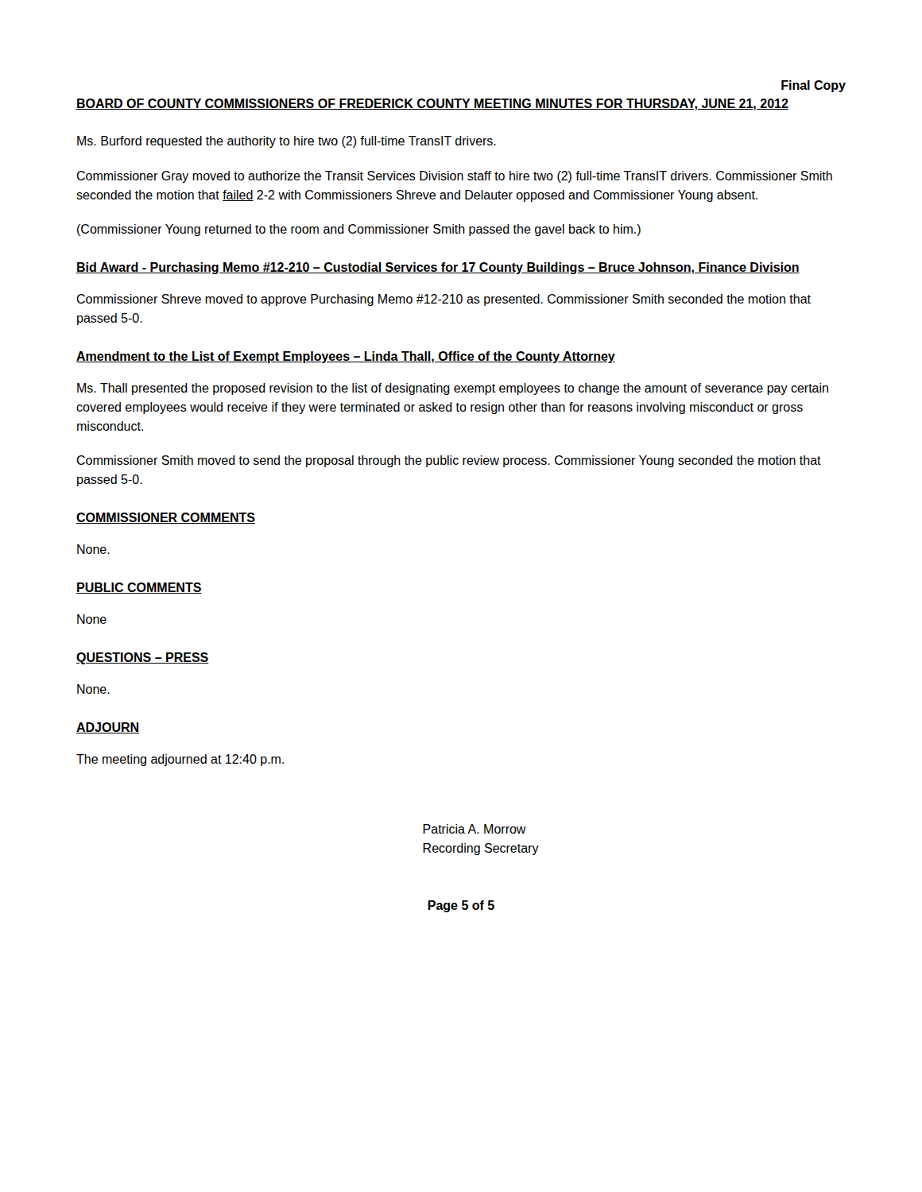Final Copy
BOARD OF COUNTY COMMISSIONERS OF FREDERICK COUNTY MEETING MINUTES FOR THURSDAY, JUNE 21, 2012
Ms. Burford requested the authority to hire two (2) full-time TransIT drivers.
Commissioner Gray moved to authorize the Transit Services Division staff to hire two (2) full-time TransIT drivers. Commissioner Smith seconded the motion that failed 2-2 with Commissioners Shreve and Delauter opposed and Commissioner Young absent.
(Commissioner Young returned to the room and Commissioner Smith passed the gavel back to him.)
Bid Award - Purchasing Memo #12-210 – Custodial Services for 17 County Buildings – Bruce Johnson, Finance Division
Commissioner Shreve moved to approve Purchasing Memo #12-210 as presented. Commissioner Smith seconded the motion that passed 5-0.
Amendment to the List of Exempt Employees – Linda Thall, Office of the County Attorney
Ms. Thall presented the proposed revision to the list of designating exempt employees to change the amount of severance pay certain covered employees would receive if they were terminated or asked to resign other than for reasons involving misconduct or gross misconduct.
Commissioner Smith moved to send the proposal through the public review process. Commissioner Young seconded the motion that passed 5-0.
COMMISSIONER COMMENTS
None.
PUBLIC COMMENTS
None
QUESTIONS – PRESS
None.
ADJOURN
The meeting adjourned at 12:40 p.m.
Patricia A. Morrow
Recording Secretary
Page 5 of 5